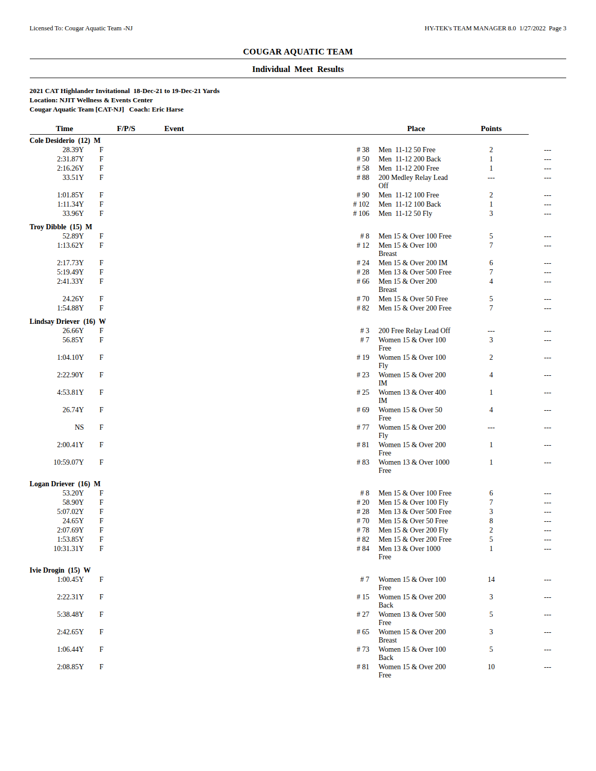Licensed To: Cougar Aquatic Team -NJ
HY-TEK's TEAM MANAGER 8.0 1/27/2022 Page 3
COUGAR AQUATIC TEAM
Individual Meet Results
2021 CAT Highlander Invitational 18-Dec-21 to 19-Dec-21 Yards
Location: NJIT Wellness & Events Center
Cougar Aquatic Team [CAT-NJ] Coach: Eric Harse
| Time | F/P/S | Event | Place | Points |
| --- | --- | --- | --- | --- |
| Cole Desiderio (12) M |
| 28.39Y | F | # 38 | Men 11-12 50 Free | 2 | --- |
| 2:31.87Y | F | # 50 | Men 11-12 200 Back | 1 | --- |
| 2:16.26Y | F | # 58 | Men 11-12 200 Free | 1 | --- |
| 33.51Y | F | # 88 | 200 Medley Relay Lead Off | --- | --- |
| 1:01.85Y | F | # 90 | Men 11-12 100 Free | 2 | --- |
| 1:11.34Y | F | # 102 | Men 11-12 100 Back | 1 | --- |
| 33.96Y | F | # 106 | Men 11-12 50 Fly | 3 | --- |
| Troy Dibble (15) M |
| 52.89Y | F | # 8 | Men 15 & Over 100 Free | 5 | --- |
| 1:13.62Y | F | # 12 | Men 15 & Over 100 Breast | 7 | --- |
| 2:17.73Y | F | # 24 | Men 15 & Over 200 IM | 6 | --- |
| 5:19.49Y | F | # 28 | Men 13 & Over 500 Free | 7 | --- |
| 2:41.33Y | F | # 66 | Men 15 & Over 200 Breast | 4 | --- |
| 24.26Y | F | # 70 | Men 15 & Over 50 Free | 5 | --- |
| 1:54.88Y | F | # 82 | Men 15 & Over 200 Free | 7 | --- |
| Lindsay Driever (16) W |
| 26.66Y | F | # 3 | 200 Free Relay Lead Off | --- | --- |
| 56.85Y | F | # 7 | Women 15 & Over 100 Free | 3 | --- |
| 1:04.10Y | F | # 19 | Women 15 & Over 100 Fly | 2 | --- |
| 2:22.90Y | F | # 23 | Women 15 & Over 200 IM | 4 | --- |
| 4:53.81Y | F | # 25 | Women 13 & Over 400 IM | 1 | --- |
| 26.74Y | F | # 69 | Women 15 & Over 50 Free | 4 | --- |
| NS | F | # 77 | Women 15 & Over 200 Fly | --- | --- |
| 2:00.41Y | F | # 81 | Women 15 & Over 200 Free | 1 | --- |
| 10:59.07Y | F | # 83 | Women 13 & Over 1000 Free | 1 | --- |
| Logan Driever (16) M |
| 53.20Y | F | # 8 | Men 15 & Over 100 Free | 6 | --- |
| 58.90Y | F | # 20 | Men 15 & Over 100 Fly | 7 | --- |
| 5:07.02Y | F | # 28 | Men 13 & Over 500 Free | 3 | --- |
| 24.65Y | F | # 70 | Men 15 & Over 50 Free | 8 | --- |
| 2:07.69Y | F | # 78 | Men 15 & Over 200 Fly | 2 | --- |
| 1:53.85Y | F | # 82 | Men 15 & Over 200 Free | 5 | --- |
| 10:31.31Y | F | # 84 | Men 13 & Over 1000 Free | 1 | --- |
| Ivie Drogin (15) W |
| 1:00.45Y | F | # 7 | Women 15 & Over 100 Free | 14 | --- |
| 2:22.31Y | F | # 15 | Women 15 & Over 200 Back | 3 | --- |
| 5:38.48Y | F | # 27 | Women 13 & Over 500 Free | 5 | --- |
| 2:42.65Y | F | # 65 | Women 15 & Over 200 Breast | 3 | --- |
| 1:06.44Y | F | # 73 | Women 15 & Over 100 Back | 5 | --- |
| 2:08.85Y | F | # 81 | Women 15 & Over 200 Free | 10 | --- |